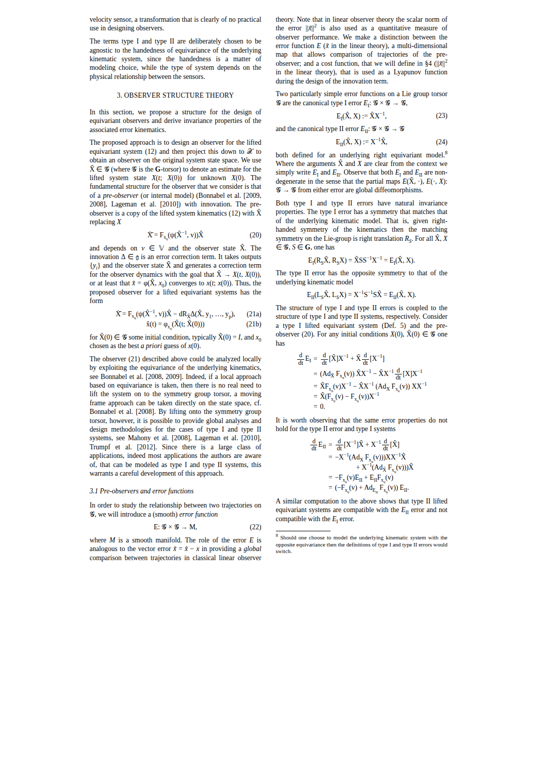velocity sensor, a transformation that is clearly of no practical use in designing observers.
The terms type I and type II are deliberately chosen to be agnostic to the handedness of equivariance of the underlying kinematic system, since the handedness is a matter of modeling choice, while the type of system depends on the physical relationship between the sensors.
3. Observer Structure Theory
In this section, we propose a structure for the design of equivariant observers and derive invariance properties of the associated error kinematics.
The proposed approach is to design an observer for the lifted equivariant system (12) and then project this down to 𝒳 to obtain an observer on the original system state space. We use X̂ ∈ 𝒢 (where 𝒢 is the G-torsor) to denote an estimate for the lifted system state X(t; X(0)) for unknown X(0). The fundamental structure for the observer that we consider is that of a pre-observer (or internal model) (Bonnabel et al. [2009, 2008], Lageman et al. [2010]) with innovation. The pre-observer is a copy of the lifted system kinematics (12) with X̂ replacing X
Ẋ̂ = Fx0(ψ(X̂−1, v))X̂ (20)
and depends on v ∈ 𝕍 and the observer state X̂. The innovation Δ ∈ 𝔤 is an error correction term. It takes outputs {yi} and the observer state X̂ and generates a correction term for the observer dynamics with the goal that X̂ → X(t, X(0)), or at least that x̂ = φ(X̂, x0) converges to x(t; x(0)). Thus, the proposed observer for a lifted equivariant systems has the form
Ẋ̂ = Fx0(ψ(X̂−1, v))X̂ − dRX̂Δ(X̂, y1, …, yp), (21a) x̂(t) = φx0(X̂(t; X̂(0))) (21b)
for X̂(0) ∈ 𝒢 some initial condition, typically X̂(0) = I, and x0 chosen as the best a priori guess of x(0).
The observer (21) described above could be analyzed locally by exploiting the equivariance of the underlying kinematics, see Bonnabel et al. [2008, 2009]. Indeed, if a local approach based on equivariance is taken, then there is no real need to lift the system on to the symmetry group torsor, a moving frame approach can be taken directly on the state space, cf. Bonnabel et al. [2008]. By lifting onto the symmetry group torsor, however, it is possible to provide global analyses and design methodologies for the cases of type I and type II systems, see Mahony et al. [2008], Lageman et al. [2010], Trumpf et al. [2012]. Since there is a large class of applications, indeed most applications the authors are aware of, that can be modeled as type I and type II systems, this warrants a careful development of this approach.
3.1 Pre-observers and error functions
In order to study the relationship between two trajectories on 𝒢, we will introduce a (smooth) error function
E: 𝒢 × 𝒢 → M, (22)
where M is a smooth manifold. The role of the error E is analogous to the vector error x̃ = x̂ − x in providing a global comparison between trajectories in classical linear observer theory. Note that in linear observer theory the scalar norm of the error ||x̃||2 is also used as a quantitative measure of observer performance. We make a distinction between the error function E (x̃ in the linear theory), a multi-dimensional map that allows comparison of trajectories of the pre-observer; and a cost function, that we will define in §4 (||x̃||2 in the linear theory), that is used as a Lyapunov function during the design of the innovation term.
Two particularly simple error functions on a Lie group torsor 𝒢 are the canonical type I error EI: 𝒢 × 𝒢 → 𝒢,
EI(X̂, X) := X̂X−1, (23)
and the canonical type II error EII: 𝒢 × 𝒢 → 𝒢
EII(X̂, X) := X−1X̂, (24)
both defined for an underlying right equivariant model.8 Where the arguments X̂ and X are clear from the context we simply write EI and EII. Observe that both EI and EII are non-degenerate in the sense that the partial maps E(X̂, ·), E(·, X): 𝒢 → 𝒢 from either error are global diffeomorphisms.
Both type I and type II errors have natural invariance properties. The type I error has a symmetry that matches that of the underlying kinematic model. That is, given right-handed symmetry of the kinematics then the matching symmetry on the Lie-group is right translation RS. For all X̂, X ∈ 𝒢, S ∈ G, one has
EI(RSX̂, RSX) = X̂SS−1X−1 = EI(X̂, X).
The type II error has the opposite symmetry to that of the underlying kinematic model
EII(LSX̂, LSX) = X−1S−1SX̂ = EII(X̂, X).
The structure of type I and type II errors is coupled to the structure of type I and type II systems, respectively. Consider a type I lifted equivariant system (Def. 5) and the pre-observer (20). For any initial conditions X(0), X̂(0) ∈ 𝒢 one has
| d dt E I | = | d dt [X̂]X −1 + X̂ d dt [X −1 ] |
| | = | (Ad X̂ F x 0 (v)) X̂X −1 − X̂X −1 d dt [X]X −1 |
| | = | X̂F x 0 (v)X −1 − X̂X −1 (Ad X F x 0 (v)) XX −1 |
| | = | X̂(F x 0 (v) − F x 0 (v))X −1 |
| | = | 0. |
It is worth observing that the same error properties do not hold for the type II error and type I systems
| d dt E II | = | d dt [X −1 ]X̂ + X −1 d dt [X̂] |
| | = | −X −1 (Ad X F x 0 (v)))XX −1 X̂ |
| | | + X −1 (Ad X̂ F x 0 (v)))X̂ |
| | = | −F x 0 (v)E II + E II F x 0 (v) |
| | = | (−F x 0 (v) + Ad E II F x 0 (v)) E II . |
A similar computation to the above shows that type II lifted equivariant systems are compatible with the EII error and not compatible with the EI error.
8 Should one choose to model the underlying kinematic system with the opposite equivariance then the definitions of type I and type II errors would switch.